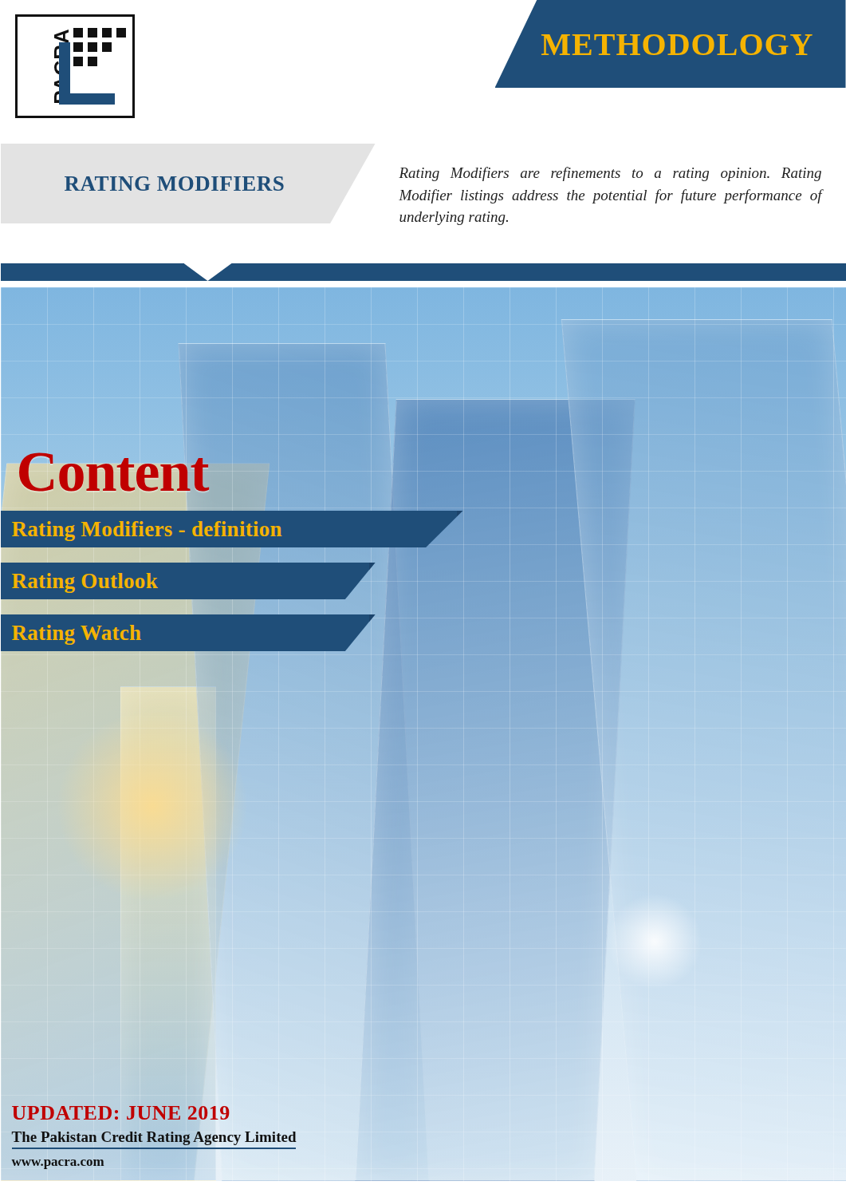PACRA
METHODOLOGY
RATING MODIFIERS
Rating Modifiers are refinements to a rating opinion. Rating Modifier listings address the potential for future performance of underlying rating.
Content
Rating Modifiers - definition
Rating Outlook
Rating Watch
UPDATED: JUNE 2019
The Pakistan Credit Rating Agency Limited
www.pacra.com